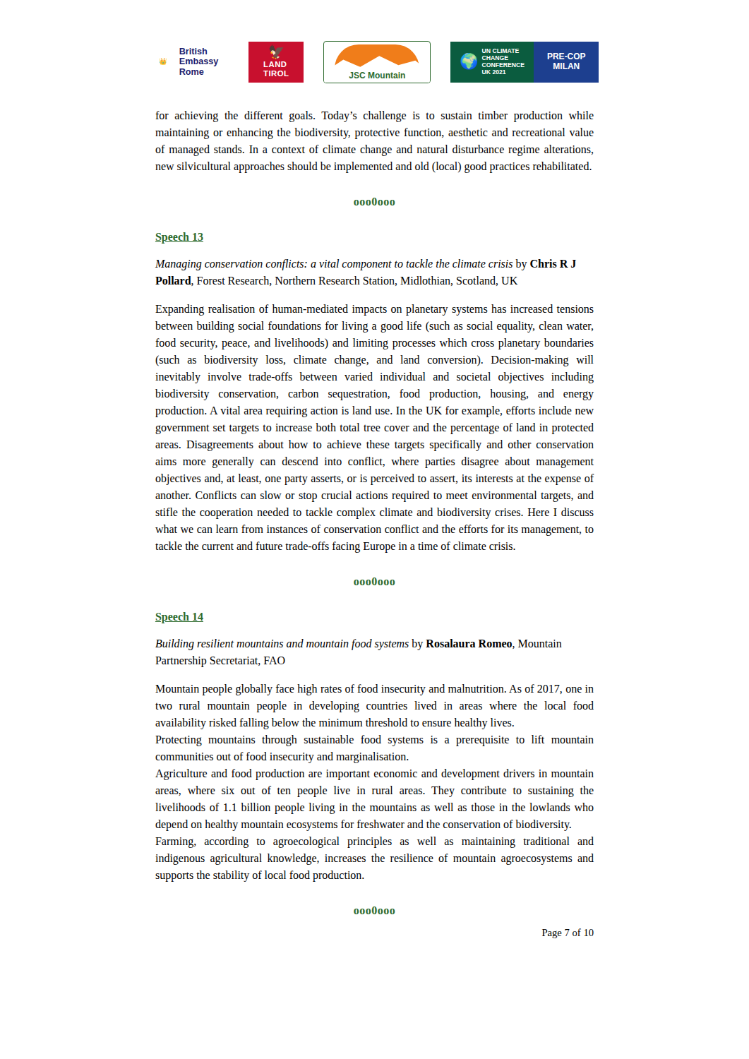👑
British Embassy
Rome
🦅LAND
TIROL
JSC Mountain
🌍UN CLIMATE
CHANGE
CONFERENCE
UK 2021
PRE-COP
MILAN
for achieving the different goals. Today’s challenge is to sustain timber production while maintaining or enhancing the biodiversity, protective function, aesthetic and recreational value of managed stands. In a context of climate change and natural disturbance regime alterations, new silvicultural approaches should be implemented and old (local) good practices rehabilitated.
ooo0ooo
Speech 13
Managing conservation conflicts: a vital component to tackle the climate crisis by Chris R J Pollard, Forest Research, Northern Research Station, Midlothian, Scotland, UK
Expanding realisation of human-mediated impacts on planetary systems has increased tensions between building social foundations for living a good life (such as social equality, clean water, food security, peace, and livelihoods) and limiting processes which cross planetary boundaries (such as biodiversity loss, climate change, and land conversion). Decision-making will inevitably involve trade-offs between varied individual and societal objectives including biodiversity conservation, carbon sequestration, food production, housing, and energy production. A vital area requiring action is land use. In the UK for example, efforts include new government set targets to increase both total tree cover and the percentage of land in protected areas. Disagreements about how to achieve these targets specifically and other conservation aims more generally can descend into conflict, where parties disagree about management objectives and, at least, one party asserts, or is perceived to assert, its interests at the expense of another. Conflicts can slow or stop crucial actions required to meet environmental targets, and stifle the cooperation needed to tackle complex climate and biodiversity crises. Here I discuss what we can learn from instances of conservation conflict and the efforts for its management, to tackle the current and future trade-offs facing Europe in a time of climate crisis.
ooo0ooo
Speech 14
Building resilient mountains and mountain food systems by Rosalaura Romeo, Mountain Partnership Secretariat, FAO
Mountain people globally face high rates of food insecurity and malnutrition. As of 2017, one in two rural mountain people in developing countries lived in areas where the local food availability risked falling below the minimum threshold to ensure healthy lives.
Protecting mountains through sustainable food systems is a prerequisite to lift mountain communities out of food insecurity and marginalisation.
Agriculture and food production are important economic and development drivers in mountain areas, where six out of ten people live in rural areas. They contribute to sustaining the livelihoods of 1.1 billion people living in the mountains as well as those in the lowlands who depend on healthy mountain ecosystems for freshwater and the conservation of biodiversity.
Farming, according to agroecological principles as well as maintaining traditional and indigenous agricultural knowledge, increases the resilience of mountain agroecosystems and supports the stability of local food production.
ooo0ooo
Page 7 of 10